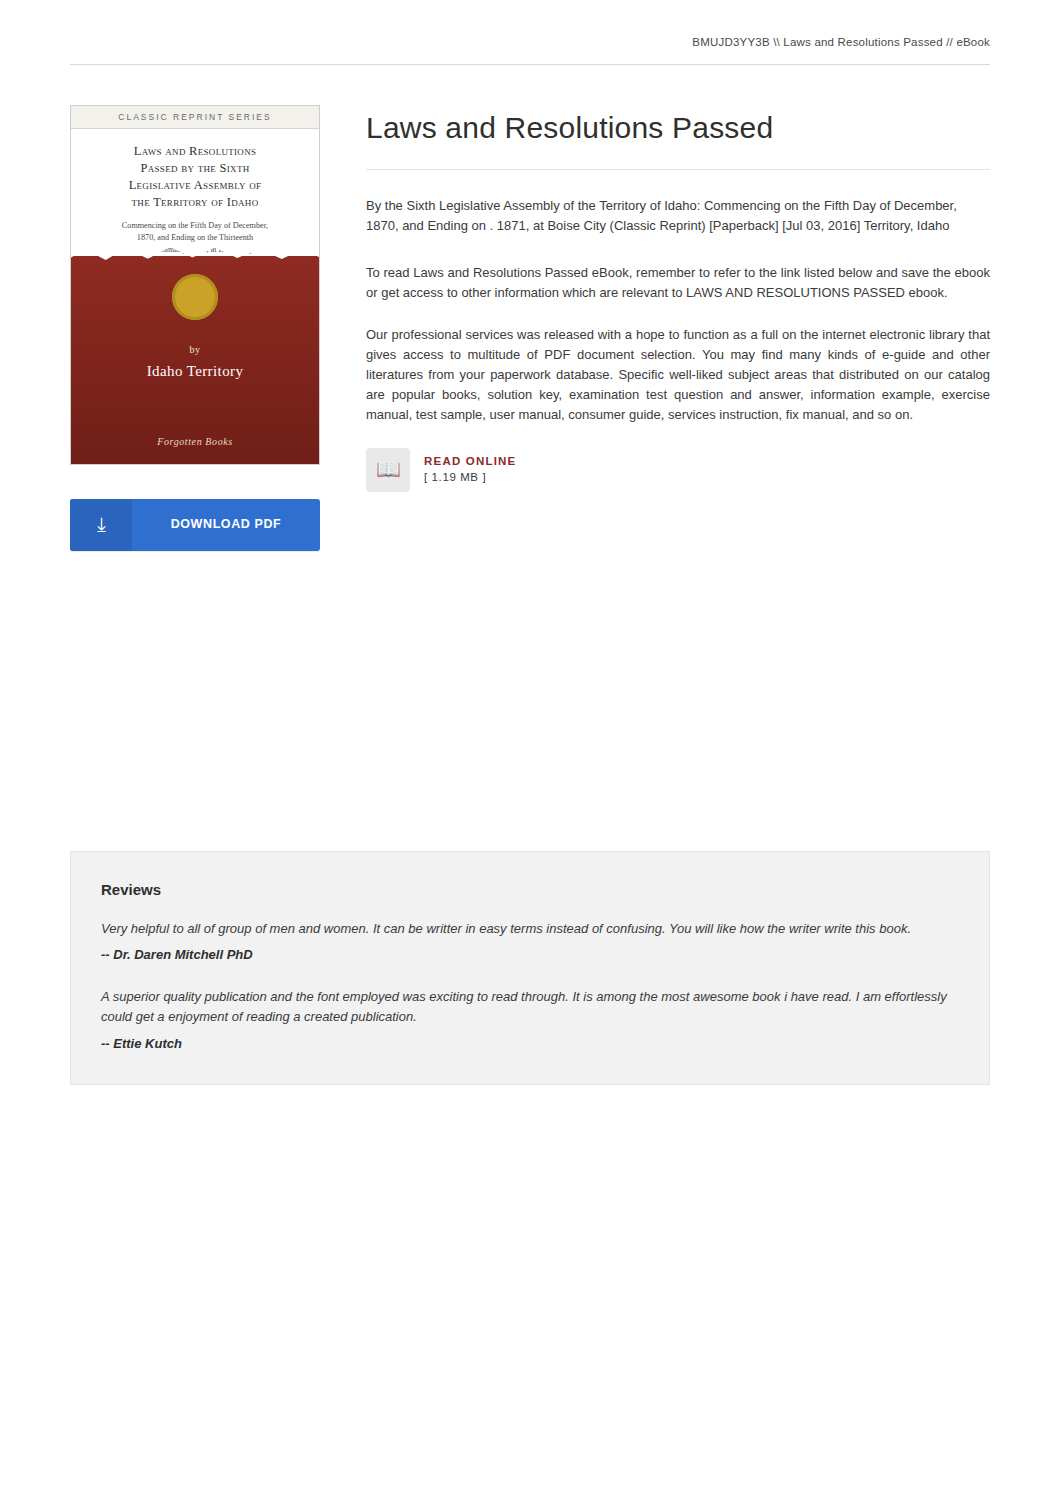BMUJD3YY3B \\ Laws and Resolutions Passed // eBook
Classic Reprint Series
Laws and Resolutions
Passed by the Sixth
Legislative Assembly of
the Territory of Idaho
Commencing on the Fifth Day of December,
1870, and Ending on the Thirteenth
Day of January, 1871, at Boise City
by
Idaho Territory
Forgotten Books
⤓
Download PDF
Laws and Resolutions Passed
By the Sixth Legislative Assembly of the Territory of Idaho: Commencing on the Fifth Day of December, 1870, and Ending on . 1871, at Boise City (Classic Reprint) [Paperback] [Jul 03, 2016] Territory, Idaho
To read Laws and Resolutions Passed eBook, remember to refer to the link listed below and save the ebook or get access to other information which are relevant to LAWS AND RESOLUTIONS PASSED ebook.
Our professional services was released with a hope to function as a full on the internet electronic library that gives access to multitude of PDF document selection. You may find many kinds of e-guide and other literatures from your paperwork database. Specific well-liked subject areas that distributed on our catalog are popular books, solution key, examination test question and answer, information example, exercise manual, test sample, user manual, consumer guide, services instruction, fix manual, and so on.
📖
Read Online
[ 1.19 MB ]
Reviews
Very helpful to all of group of men and women. It can be writter in easy terms instead of confusing. You will like how the writer write this book.
-- Dr. Daren Mitchell PhD
A superior quality publication and the font employed was exciting to read through. It is among the most awesome book i have read. I am effortlessly could get a enjoyment of reading a created publication.
-- Ettie Kutch